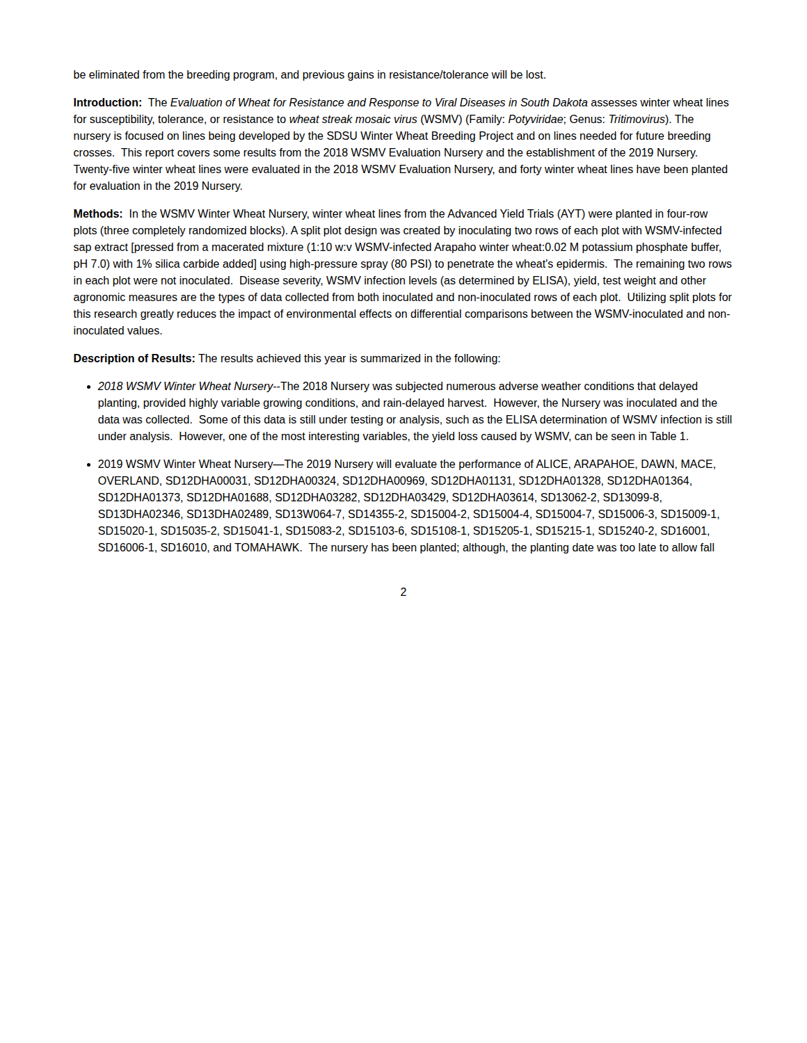be eliminated from the breeding program, and previous gains in resistance/tolerance will be lost.
Introduction: The Evaluation of Wheat for Resistance and Response to Viral Diseases in South Dakota assesses winter wheat lines for susceptibility, tolerance, or resistance to wheat streak mosaic virus (WSMV) (Family: Potyviridae; Genus: Tritimovirus). The nursery is focused on lines being developed by the SDSU Winter Wheat Breeding Project and on lines needed for future breeding crosses. This report covers some results from the 2018 WSMV Evaluation Nursery and the establishment of the 2019 Nursery. Twenty-five winter wheat lines were evaluated in the 2018 WSMV Evaluation Nursery, and forty winter wheat lines have been planted for evaluation in the 2019 Nursery.
Methods: In the WSMV Winter Wheat Nursery, winter wheat lines from the Advanced Yield Trials (AYT) were planted in four-row plots (three completely randomized blocks). A split plot design was created by inoculating two rows of each plot with WSMV-infected sap extract [pressed from a macerated mixture (1:10 w:v WSMV-infected Arapaho winter wheat:0.02 M potassium phosphate buffer, pH 7.0) with 1% silica carbide added] using high-pressure spray (80 PSI) to penetrate the wheat's epidermis. The remaining two rows in each plot were not inoculated. Disease severity, WSMV infection levels (as determined by ELISA), yield, test weight and other agronomic measures are the types of data collected from both inoculated and non-inoculated rows of each plot. Utilizing split plots for this research greatly reduces the impact of environmental effects on differential comparisons between the WSMV-inoculated and non-inoculated values.
Description of Results: The results achieved this year is summarized in the following:
2018 WSMV Winter Wheat Nursery--The 2018 Nursery was subjected numerous adverse weather conditions that delayed planting, provided highly variable growing conditions, and rain-delayed harvest. However, the Nursery was inoculated and the data was collected. Some of this data is still under testing or analysis, such as the ELISA determination of WSMV infection is still under analysis. However, one of the most interesting variables, the yield loss caused by WSMV, can be seen in Table 1.
2019 WSMV Winter Wheat Nursery—The 2019 Nursery will evaluate the performance of ALICE, ARAPAHOE, DAWN, MACE, OVERLAND, SD12DHA00031, SD12DHA00324, SD12DHA00969, SD12DHA01131, SD12DHA01328, SD12DHA01364, SD12DHA01373, SD12DHA01688, SD12DHA03282, SD12DHA03429, SD12DHA03614, SD13062-2, SD13099-8, SD13DHA02346, SD13DHA02489, SD13W064-7, SD14355-2, SD15004-2, SD15004-4, SD15004-7, SD15006-3, SD15009-1, SD15020-1, SD15035-2, SD15041-1, SD15083-2, SD15103-6, SD15108-1, SD15205-1, SD15215-1, SD15240-2, SD16001, SD16006-1, SD16010, and TOMAHAWK. The nursery has been planted; although, the planting date was too late to allow fall
2